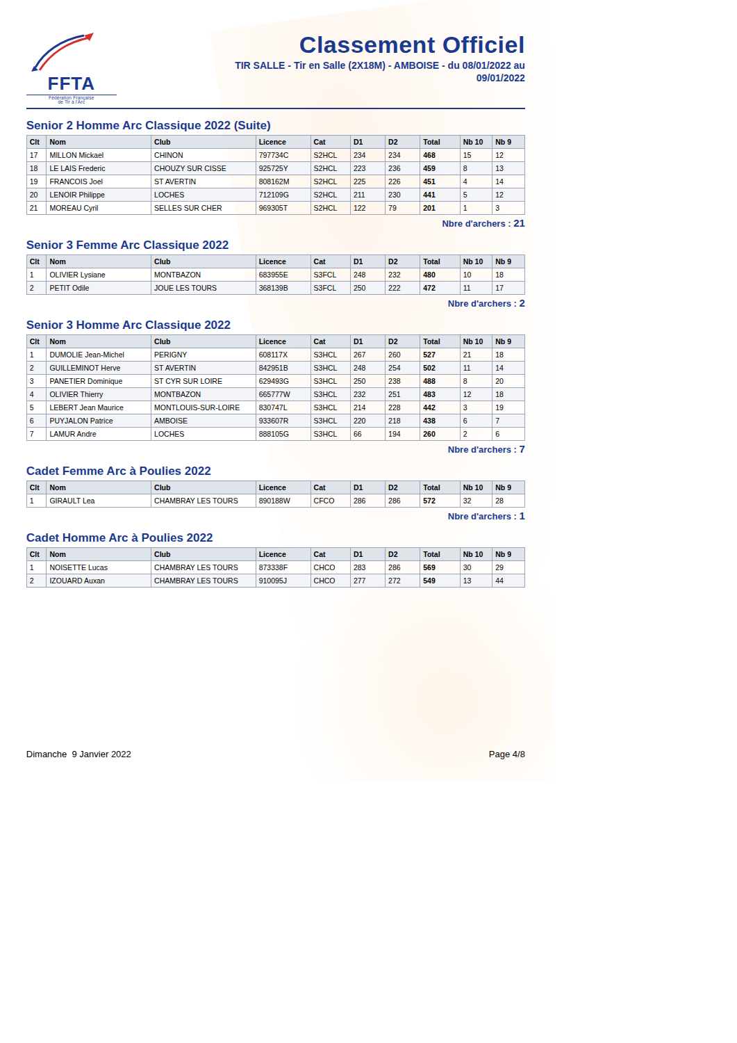FFTA
Fédération Française
de Tir à l'Arc
Classement Officiel
TIR SALLE - Tir en Salle (2X18M) - AMBOISE - du 08/01/2022 au
09/01/2022
Senior 2 Homme Arc Classique 2022 (Suite)
| Clt | Nom | Club | Licence | Cat | D1 | D2 | Total | Nb 10 | Nb 9 |
| --- | --- | --- | --- | --- | --- | --- | --- | --- | --- |
| 17 | MILLON Mickael | CHINON | 797734C | S2HCL | 234 | 234 | 468 | 15 | 12 |
| 18 | LE LAIS Frederic | CHOUZY SUR CISSE | 925725Y | S2HCL | 223 | 236 | 459 | 8 | 13 |
| 19 | FRANCOIS Joel | ST AVERTIN | 808162M | S2HCL | 225 | 226 | 451 | 4 | 14 |
| 20 | LENOIR Philippe | LOCHES | 712109G | S2HCL | 211 | 230 | 441 | 5 | 12 |
| 21 | MOREAU Cyril | SELLES SUR CHER | 969305T | S2HCL | 122 | 79 | 201 | 1 | 3 |
Nbre d'archers : 21
Senior 3 Femme Arc Classique 2022
| Clt | Nom | Club | Licence | Cat | D1 | D2 | Total | Nb 10 | Nb 9 |
| --- | --- | --- | --- | --- | --- | --- | --- | --- | --- |
| 1 | OLIVIER Lysiane | MONTBAZON | 683955E | S3FCL | 248 | 232 | 480 | 10 | 18 |
| 2 | PETIT Odile | JOUE LES TOURS | 368139B | S3FCL | 250 | 222 | 472 | 11 | 17 |
Nbre d'archers : 2
Senior 3 Homme Arc Classique 2022
| Clt | Nom | Club | Licence | Cat | D1 | D2 | Total | Nb 10 | Nb 9 |
| --- | --- | --- | --- | --- | --- | --- | --- | --- | --- |
| 1 | DUMOLIE Jean-Michel | PERIGNY | 608117X | S3HCL | 267 | 260 | 527 | 21 | 18 |
| 2 | GUILLEMINOT Herve | ST AVERTIN | 842951B | S3HCL | 248 | 254 | 502 | 11 | 14 |
| 3 | PANETIER Dominique | ST CYR SUR LOIRE | 629493G | S3HCL | 250 | 238 | 488 | 8 | 20 |
| 4 | OLIVIER Thierry | MONTBAZON | 665777W | S3HCL | 232 | 251 | 483 | 12 | 18 |
| 5 | LEBERT Jean Maurice | MONTLOUIS-SUR-LOIRE | 830747L | S3HCL | 214 | 228 | 442 | 3 | 19 |
| 6 | PUYJALON Patrice | AMBOISE | 933607R | S3HCL | 220 | 218 | 438 | 6 | 7 |
| 7 | LAMUR Andre | LOCHES | 888105G | S3HCL | 66 | 194 | 260 | 2 | 6 |
Nbre d'archers : 7
Cadet Femme Arc à Poulies 2022
| Clt | Nom | Club | Licence | Cat | D1 | D2 | Total | Nb 10 | Nb 9 |
| --- | --- | --- | --- | --- | --- | --- | --- | --- | --- |
| 1 | GIRAULT Lea | CHAMBRAY LES TOURS | 890188W | CFCO | 286 | 286 | 572 | 32 | 28 |
Nbre d'archers : 1
Cadet Homme Arc à Poulies 2022
| Clt | Nom | Club | Licence | Cat | D1 | D2 | Total | Nb 10 | Nb 9 |
| --- | --- | --- | --- | --- | --- | --- | --- | --- | --- |
| 1 | NOISETTE Lucas | CHAMBRAY LES TOURS | 873338F | CHCO | 283 | 286 | 569 | 30 | 29 |
| 2 | IZOUARD Auxan | CHAMBRAY LES TOURS | 910095J | CHCO | 277 | 272 | 549 | 13 | 44 |
Dimanche 9 Janvier 2022
Page 4/8